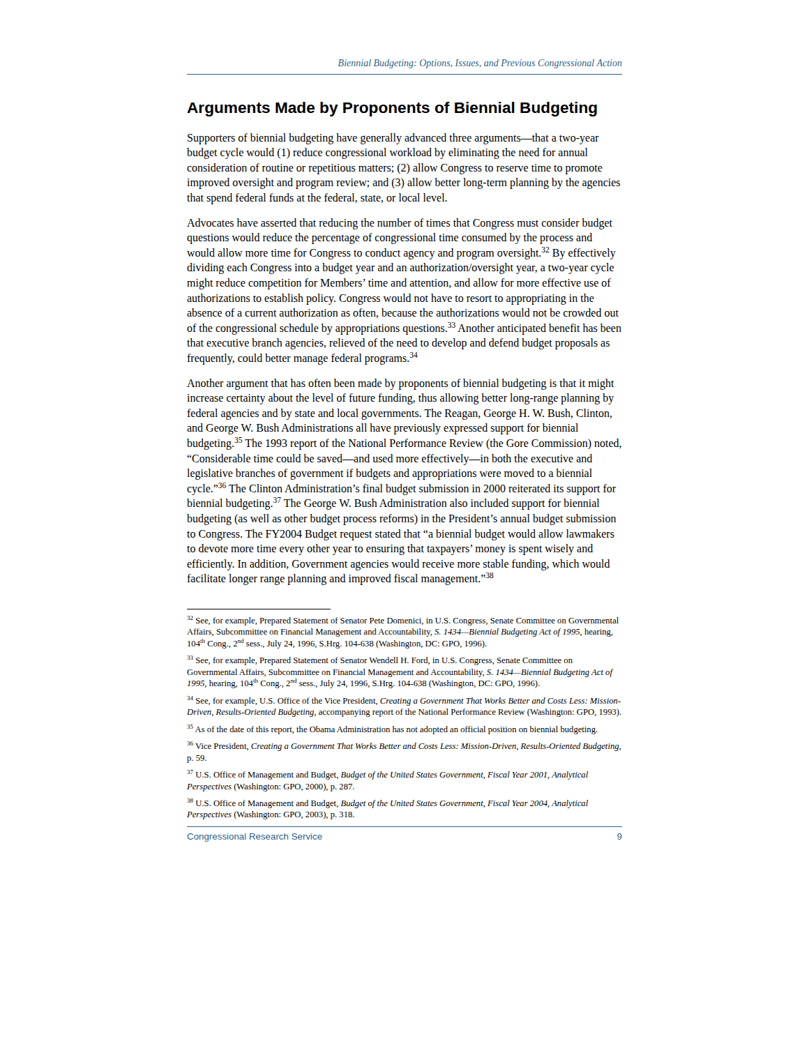Biennial Budgeting: Options, Issues, and Previous Congressional Action
Arguments Made by Proponents of Biennial Budgeting
Supporters of biennial budgeting have generally advanced three arguments—that a two-year budget cycle would (1) reduce congressional workload by eliminating the need for annual consideration of routine or repetitious matters; (2) allow Congress to reserve time to promote improved oversight and program review; and (3) allow better long-term planning by the agencies that spend federal funds at the federal, state, or local level.
Advocates have asserted that reducing the number of times that Congress must consider budget questions would reduce the percentage of congressional time consumed by the process and would allow more time for Congress to conduct agency and program oversight.32 By effectively dividing each Congress into a budget year and an authorization/oversight year, a two-year cycle might reduce competition for Members’ time and attention, and allow for more effective use of authorizations to establish policy. Congress would not have to resort to appropriating in the absence of a current authorization as often, because the authorizations would not be crowded out of the congressional schedule by appropriations questions.33 Another anticipated benefit has been that executive branch agencies, relieved of the need to develop and defend budget proposals as frequently, could better manage federal programs.34
Another argument that has often been made by proponents of biennial budgeting is that it might increase certainty about the level of future funding, thus allowing better long-range planning by federal agencies and by state and local governments. The Reagan, George H. W. Bush, Clinton, and George W. Bush Administrations all have previously expressed support for biennial budgeting.35 The 1993 report of the National Performance Review (the Gore Commission) noted, “Considerable time could be saved—and used more effectively—in both the executive and legislative branches of government if budgets and appropriations were moved to a biennial cycle.”36 The Clinton Administration’s final budget submission in 2000 reiterated its support for biennial budgeting.37 The George W. Bush Administration also included support for biennial budgeting (as well as other budget process reforms) in the President’s annual budget submission to Congress. The FY2004 Budget request stated that “a biennial budget would allow lawmakers to devote more time every other year to ensuring that taxpayers’ money is spent wisely and efficiently. In addition, Government agencies would receive more stable funding, which would facilitate longer range planning and improved fiscal management.”38
32 See, for example, Prepared Statement of Senator Pete Domenici, in U.S. Congress, Senate Committee on Governmental Affairs, Subcommittee on Financial Management and Accountability, S. 1434—Biennial Budgeting Act of 1995, hearing, 104th Cong., 2nd sess., July 24, 1996, S.Hrg. 104-638 (Washington, DC: GPO, 1996).
33 See, for example, Prepared Statement of Senator Wendell H. Ford, in U.S. Congress, Senate Committee on Governmental Affairs, Subcommittee on Financial Management and Accountability, S. 1434—Biennial Budgeting Act of 1995, hearing, 104th Cong., 2nd sess., July 24, 1996, S.Hrg. 104-638 (Washington, DC: GPO, 1996).
34 See, for example, U.S. Office of the Vice President, Creating a Government That Works Better and Costs Less: Mission-Driven, Results-Oriented Budgeting, accompanying report of the National Performance Review (Washington: GPO, 1993).
35 As of the date of this report, the Obama Administration has not adopted an official position on biennial budgeting.
36 Vice President, Creating a Government That Works Better and Costs Less: Mission-Driven, Results-Oriented Budgeting, p. 59.
37 U.S. Office of Management and Budget, Budget of the United States Government, Fiscal Year 2001, Analytical Perspectives (Washington: GPO, 2000), p. 287.
38 U.S. Office of Management and Budget, Budget of the United States Government, Fiscal Year 2004, Analytical Perspectives (Washington: GPO, 2003), p. 318.
Congressional Research Service 9